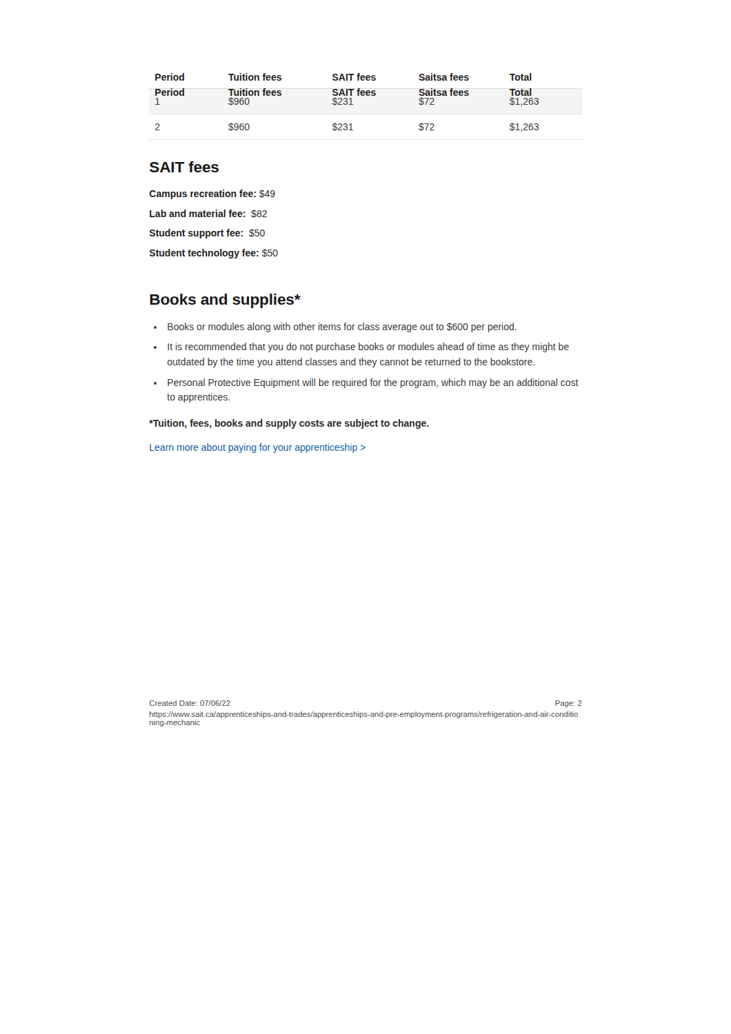| Period | Tuition fees | SAIT fees | Saitsa fees | Total |
| --- | --- | --- | --- | --- |
| 1 | $960 | $231 | $72 | $1,263 |
| 2 | $960 | $231 | $72 | $1,263 |
Period Tuition fees SAIT fees Saitsa fees Total
SAIT fees
Campus recreation fee: $49
Lab and material fee: $82
Student support fee: $50
Student technology fee: $50
Books and supplies*
Books or modules along with other items for class average out to $600 per period.
It is recommended that you do not purchase books or modules ahead of time as they might be outdated by the time you attend classes and they cannot be returned to the bookstore.
Personal Protective Equipment will be required for the program, which may be an additional cost to apprentices.
*Tuition, fees, books and supply costs are subject to change.
Learn more about paying for your apprenticeship >
Created Date: 07/06/22 Page: 2
https://www.sait.ca/apprenticeships-and-trades/apprenticeships-and-pre-employment-programs/refrigeration-and-air-conditioning-mechanic